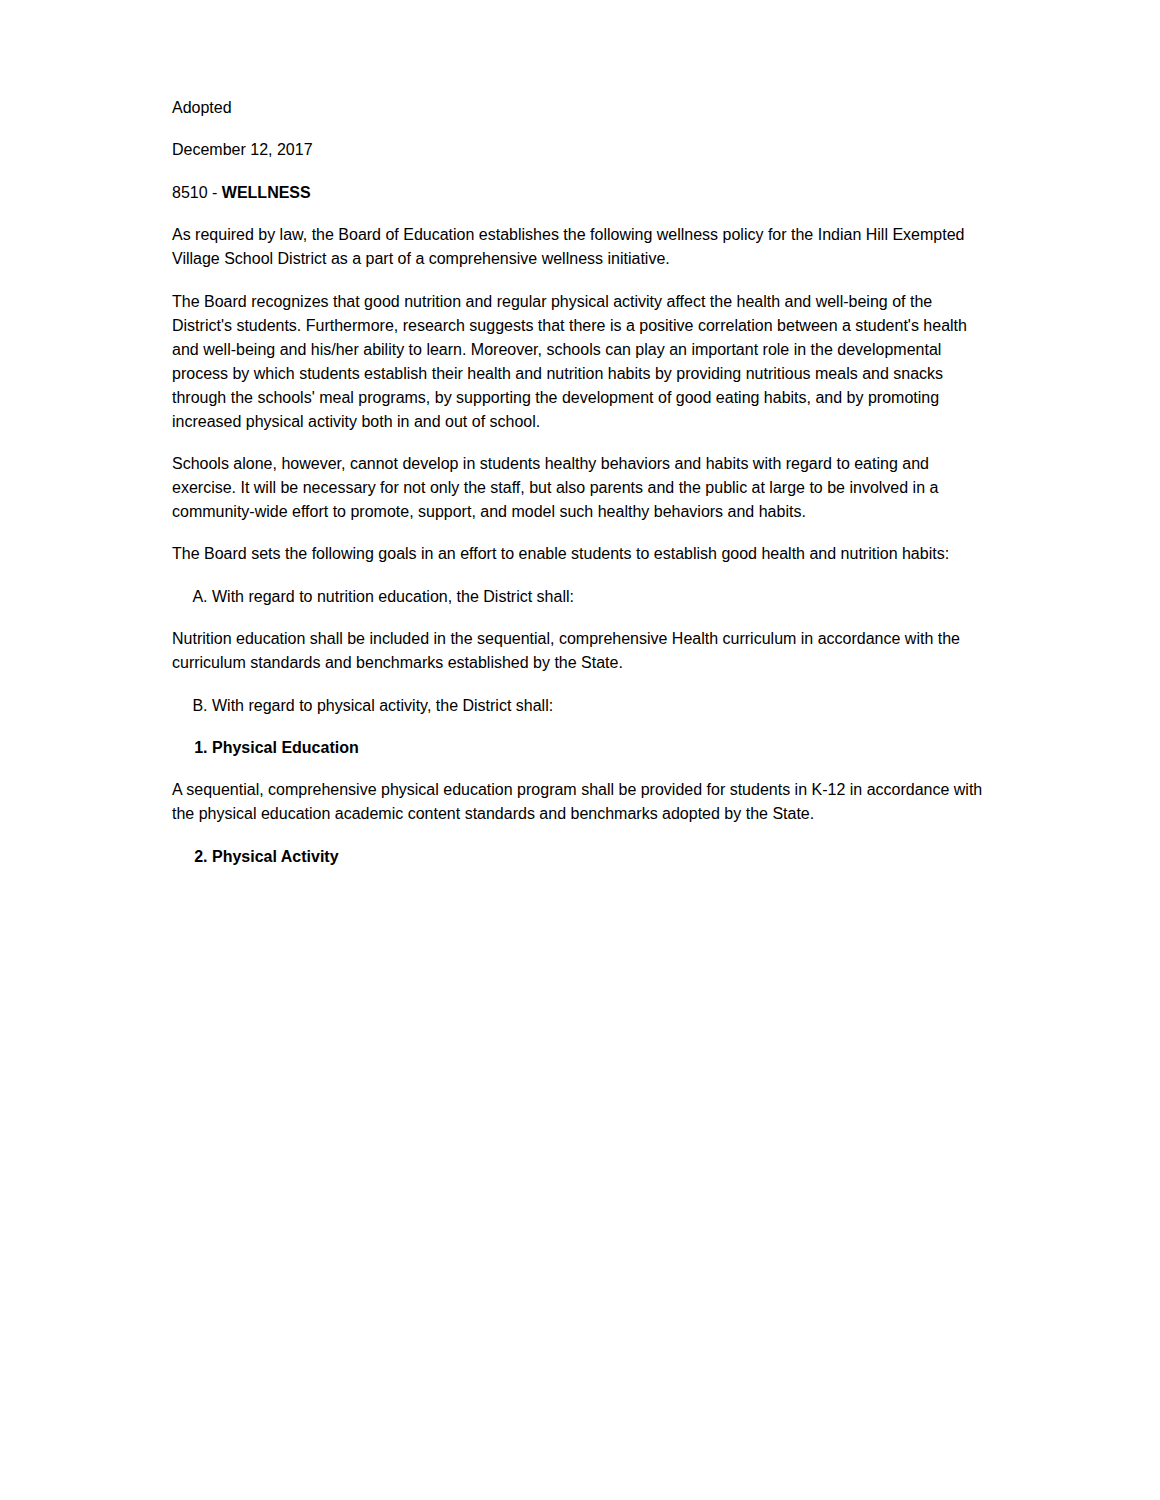Adopted
December 12, 2017
8510 - WELLNESS
As required by law, the Board of Education establishes the following wellness policy for the Indian Hill Exempted Village School District as a part of a comprehensive wellness initiative.
The Board recognizes that good nutrition and regular physical activity affect the health and well-being of the District's students. Furthermore, research suggests that there is a positive correlation between a student's health and well-being and his/her ability to learn. Moreover, schools can play an important role in the developmental process by which students establish their health and nutrition habits by providing nutritious meals and snacks through the schools' meal programs, by supporting the development of good eating habits, and by promoting increased physical activity both in and out of school.
Schools alone, however, cannot develop in students healthy behaviors and habits with regard to eating and exercise. It will be necessary for not only the staff, but also parents and the public at large to be involved in a community-wide effort to promote, support, and model such healthy behaviors and habits.
The Board sets the following goals in an effort to enable students to establish good health and nutrition habits:
With regard to nutrition education, the District shall:
Nutrition education shall be included in the sequential, comprehensive Health curriculum in accordance with the curriculum standards and benchmarks established by the State.
With regard to physical activity, the District shall:
Physical Education
A sequential, comprehensive physical education program shall be provided for students in K-12 in accordance with the physical education academic content standards and benchmarks adopted by the State.
Physical Activity